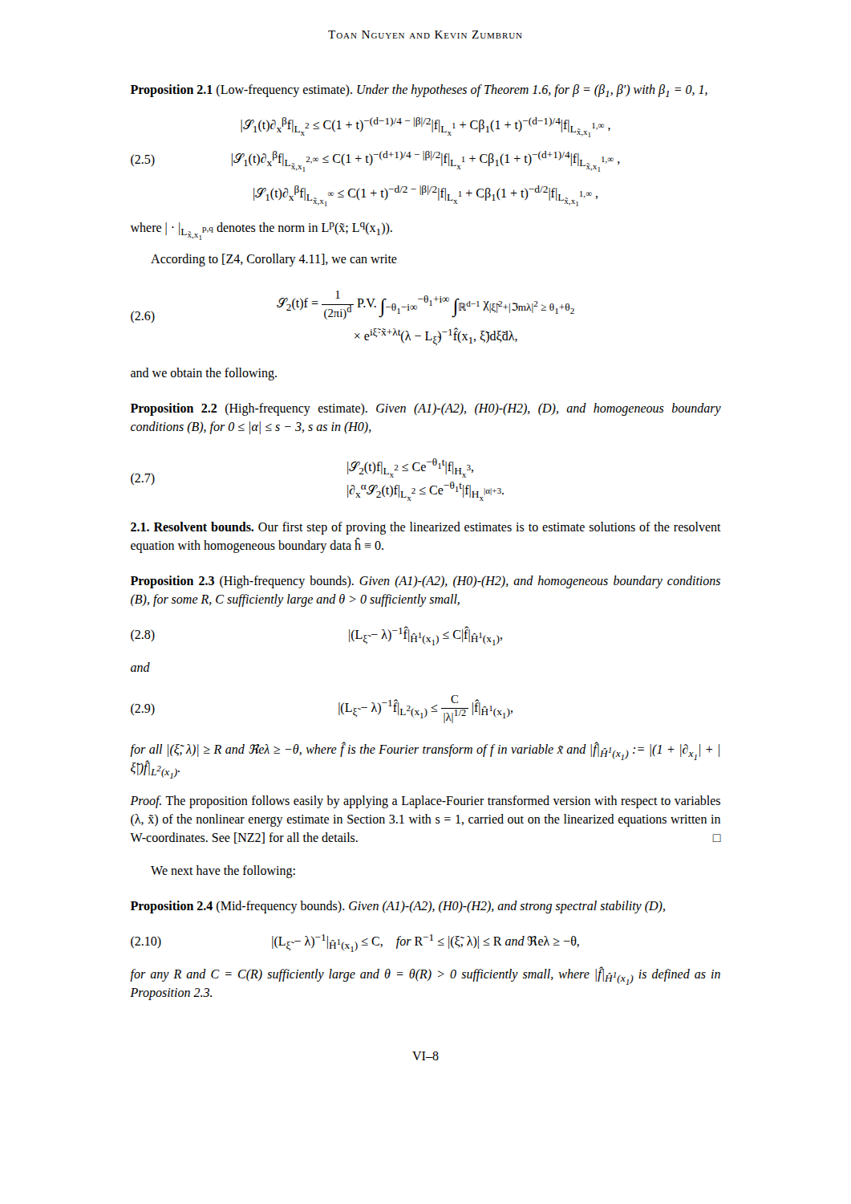Toan Nguyen and Kevin Zumbrun
Proposition 2.1 (Low-frequency estimate). Under the hypotheses of Theorem 1.6, for β = (β1, β′) with β1 = 0, 1,
|𝒮1(t)∂xβf|Lx2 ≤ C(1 + t)−(d−1)/4 − |β|/2|f|Lx1 + Cβ1(1 + t)−(d−1)/4|f|Lx̃,x11,∞ ,
(2.5)
|𝒮1(t)∂xβf|Lx̃,x12,∞ ≤ C(1 + t)−(d+1)/4 − |β|/2|f|Lx1 + Cβ1(1 + t)−(d+1)/4|f|Lx̃,x11,∞ ,
|𝒮1(t)∂xβf|Lx̃,x1∞ ≤ C(1 + t)−d/2 − |β|/2|f|Lx1 + Cβ1(1 + t)−d/2|f|Lx̃,x11,∞ ,
where | · |Lx̃,x1p,q denotes the norm in Lp(x̃; Lq(x1)).
According to [Z4, Corollary 4.11], we can write
(2.6)
𝒮2(t)f = 1(2πi)d P.V. ∫−θ1−i∞−θ1+i∞ ∫ℝd−1 χ|ξ̃|2+|ℑmλ|2 ≥ θ1+θ2
× eiξ̃·x̃+λt(λ − Lξ̃)−1f̂(x1, ξ̃)dξ̃dλ,
and we obtain the following.
Proposition 2.2 (High-frequency estimate). Given (A1)-(A2), (H0)-(H2), (D), and homogeneous boundary conditions (B), for 0 ≤ |α| ≤ s − 3, s as in (H0),
(2.7)
|𝒮2(t)f|Lx2 ≤ Ce−θ1t|f|Hx3,
|∂xα𝒮2(t)f|Lx2 ≤ Ce−θ1t|f|Hx|α|+3.
2.1. Resolvent bounds. Our first step of proving the linearized estimates is to estimate solutions of the resolvent equation with homogeneous boundary data ĥ ≡ 0.
Proposition 2.3 (High-frequency bounds). Given (A1)-(A2), (H0)-(H2), and homogeneous boundary conditions (B), for some R, C sufficiently large and θ > 0 sufficiently small,
(2.8)
|(Lξ̃ − λ)−1f̂|Ĥ1(x1) ≤ C|f̂|Ĥ1(x1),
and
(2.9)
|(Lξ̃ − λ)−1f̂|L2(x1) ≤ C|λ|1/2 |f̂|Ĥ1(x1),
for all |(ξ̃, λ)| ≥ R and ℜeλ ≥ −θ, where f̂ is the Fourier transform of f in variable x̃ and |f̂|Ĥ1(x1) := |(1 + |∂x1| + |ξ̃|)f̂|L2(x1).
Proof. The proposition follows easily by applying a Laplace-Fourier transformed version with respect to variables (λ, x̃) of the nonlinear energy estimate in Section 3.1 with s = 1, carried out on the linearized equations written in W-coordinates. See [NZ2] for all the details. □
We next have the following:
Proposition 2.4 (Mid-frequency bounds). Given (A1)-(A2), (H0)-(H2), and strong spectral stability (D),
(2.10)
|(Lξ̃ − λ)−1|Ĥ1(x1) ≤ C, for R−1 ≤ |(ξ̃, λ)| ≤ R and ℜeλ ≥ −θ,
for any R and C = C(R) sufficiently large and θ = θ(R) > 0 sufficiently small, where |f̂|Ĥ1(x1) is defined as in Proposition 2.3.
VI–8